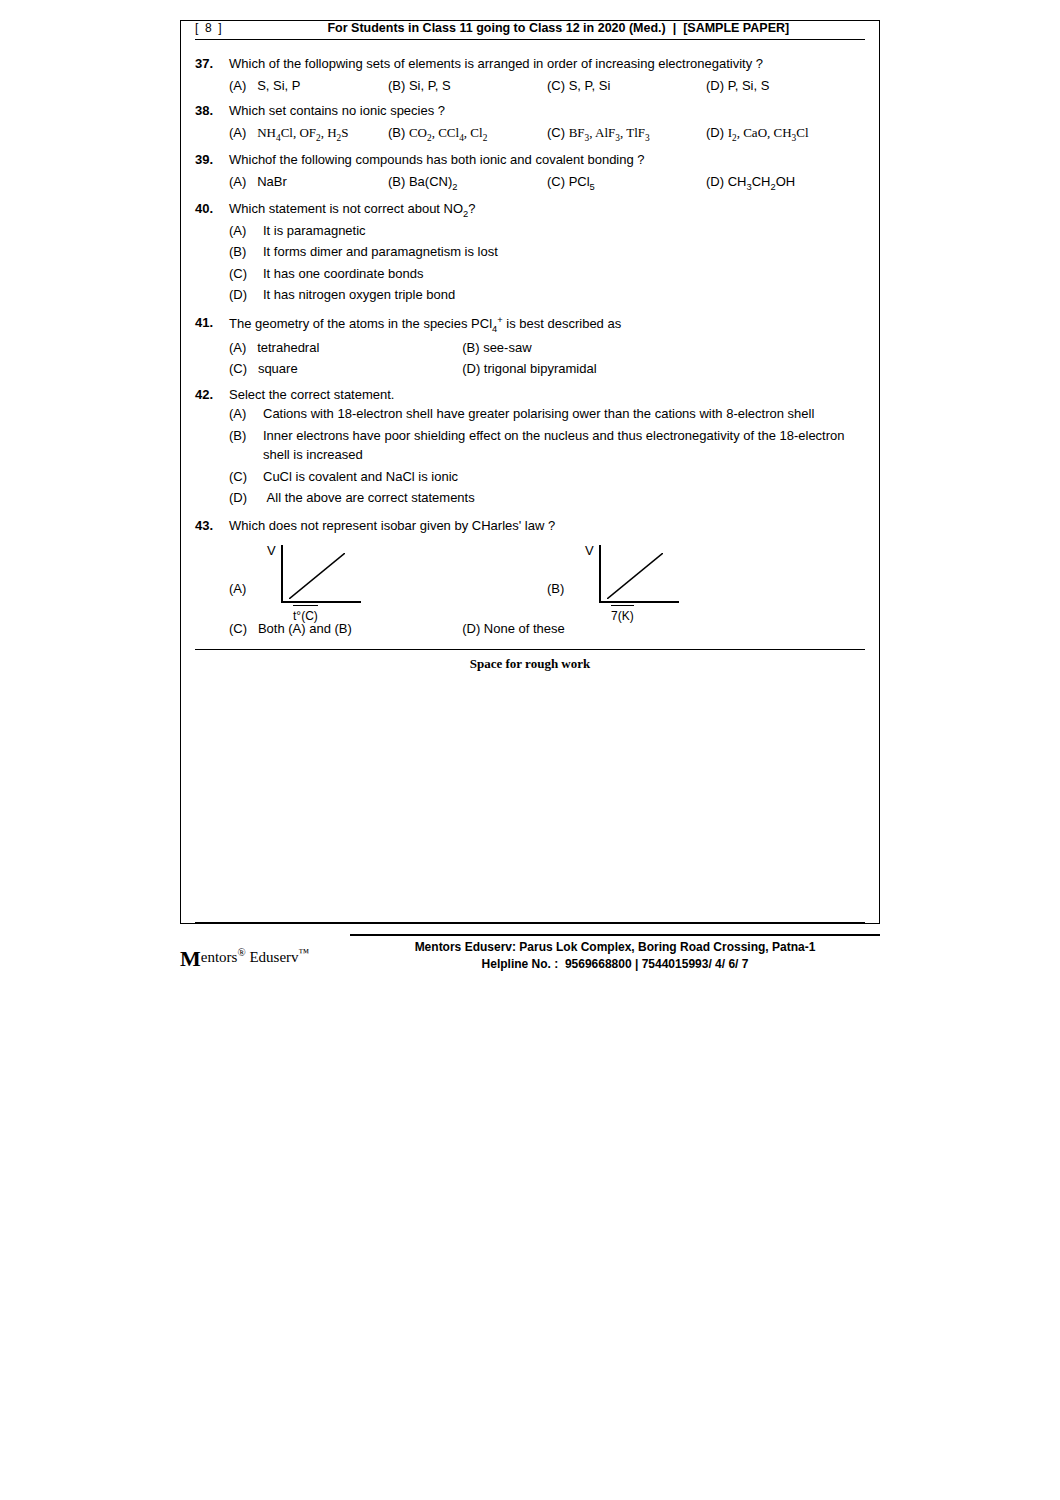[ 8 ]
For Students in Class 11 going to Class 12 in 2020 (Med.) | [SAMPLE PAPER]
37.
Which of the follopwing sets of elements is arranged in order of increasing electronegativity ?
(A) S, Si, P
(B) Si, P, S
(C) S, P, Si
(D) P, Si, S
38.
Which set contains no ionic species ?
(A) NH4Cl, OF2, H2S
(B) CO2, CCl4, Cl2
(C) BF3, AlF3, TlF3
(D) I2, CaO, CH3Cl
39.
Whichof the following compounds has both ionic and covalent bonding ?
(A) NaBr
(B) Ba(CN)2
(C) PCl5
(D) CH3CH2OH
40.
Which statement is not correct about NO2?
(A)
It is paramagnetic
(B)
It forms dimer and paramagnetism is lost
(C)
It has one coordinate bonds
(D)
It has nitrogen oxygen triple bond
41.
The geometry of the atoms in the species PCl4+ is best described as
(A) tetrahedral
(B) see-saw
(C) square
(D) trigonal bipyramidal
42.
Select the correct statement.
(A)
Cations with 18-electron shell have greater polarising ower than the cations with 8-electron shell
(B)
Inner electrons have poor shielding effect on the nucleus and thus electronegativity of the 18-electron shell is increased
(C)
CuCl is covalent and NaCl is ionic
(D)
All the above are correct statements
43.
Which does not represent isobar given by CHarles' law ?
(A)
V
t°(C)
(B)
V
7(K)
(C) Both (A) and (B)
(D) None of these
Space for rough work
Mentors® Eduserv™
Mentors Eduserv: Parus Lok Complex, Boring Road Crossing, Patna-1
Helpline No. : 9569668800 | 7544015993/ 4/ 6/ 7